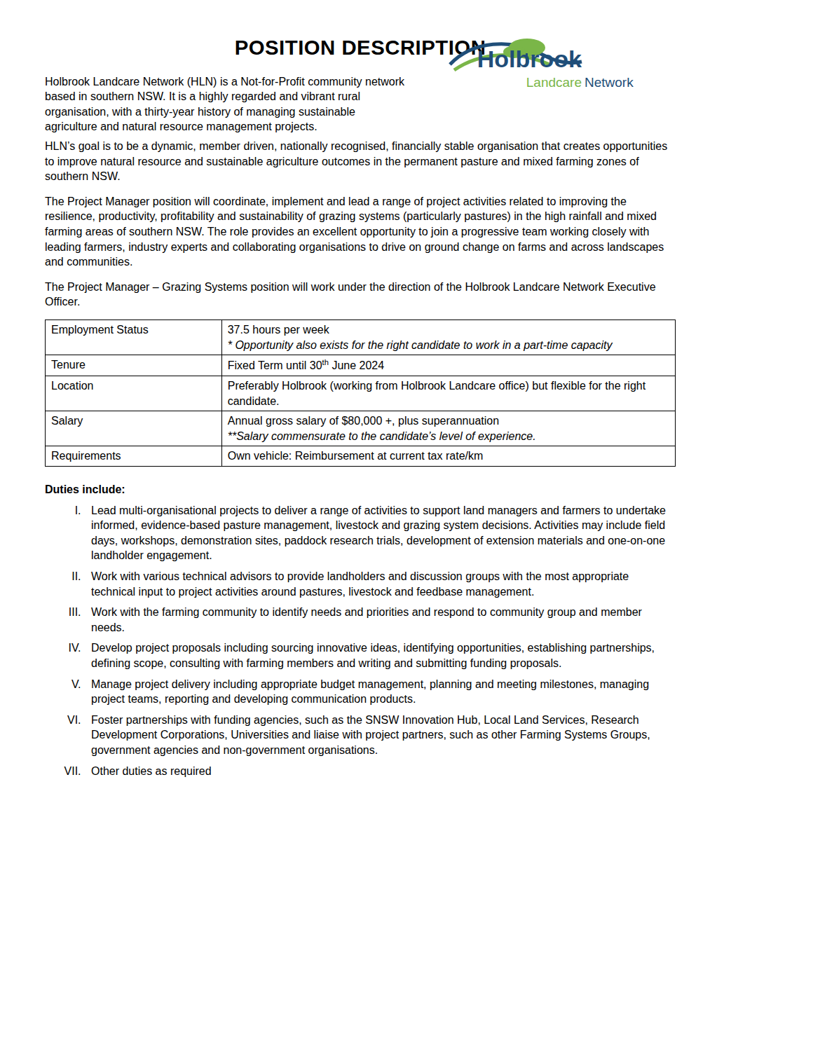POSITION DESCRIPTION
Holbrook Landcare Network
Holbrook Landcare Network (HLN) is a Not-for-Profit community network based in southern NSW. It is a highly regarded and vibrant rural organisation, with a thirty-year history of managing sustainable agriculture and natural resource management projects.
HLN’s goal is to be a dynamic, member driven, nationally recognised, financially stable organisation that creates opportunities to improve natural resource and sustainable agriculture outcomes in the permanent pasture and mixed farming zones of southern NSW.
The Project Manager position will coordinate, implement and lead a range of project activities related to improving the resilience, productivity, profitability and sustainability of grazing systems (particularly pastures) in the high rainfall and mixed farming areas of southern NSW. The role provides an excellent opportunity to join a progressive team working closely with leading farmers, industry experts and collaborating organisations to drive on ground change on farms and across landscapes and communities.
The Project Manager – Grazing Systems position will work under the direction of the Holbrook Landcare Network Executive Officer.
| Employment Status | 37.5 hours per week * Opportunity also exists for the right candidate to work in a part-time capacity |
| Tenure | Fixed Term until 30 th June 2024 |
| Location | Preferably Holbrook (working from Holbrook Landcare office) but flexible for the right candidate. |
| Salary | Annual gross salary of $80,000 +, plus superannuation **Salary commensurate to the candidate’s level of experience. |
| Requirements | Own vehicle: Reimbursement at current tax rate/km |
Duties include:
Lead multi-organisational projects to deliver a range of activities to support land managers and farmers to undertake informed, evidence-based pasture management, livestock and grazing system decisions. Activities may include field days, workshops, demonstration sites, paddock research trials, development of extension materials and one-on-one landholder engagement.
Work with various technical advisors to provide landholders and discussion groups with the most appropriate technical input to project activities around pastures, livestock and feedbase management.
Work with the farming community to identify needs and priorities and respond to community group and member needs.
Develop project proposals including sourcing innovative ideas, identifying opportunities, establishing partnerships, defining scope, consulting with farming members and writing and submitting funding proposals.
Manage project delivery including appropriate budget management, planning and meeting milestones, managing project teams, reporting and developing communication products.
Foster partnerships with funding agencies, such as the SNSW Innovation Hub, Local Land Services, Research Development Corporations, Universities and liaise with project partners, such as other Farming Systems Groups, government agencies and non-government organisations.
Other duties as required